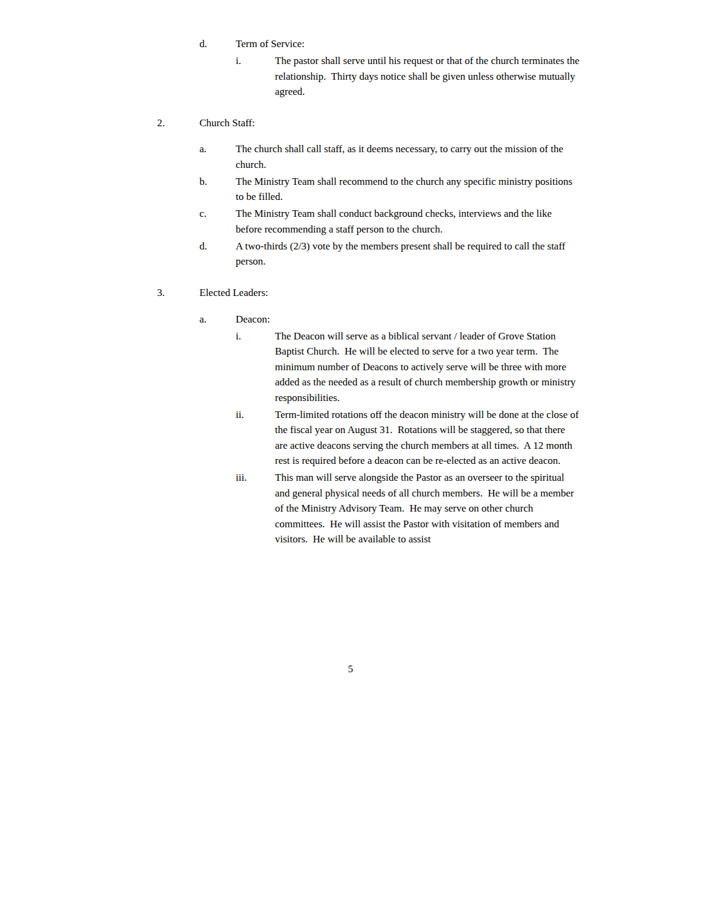d.
Term of Service:
i.
The pastor shall serve until his request or that of the church terminates the relationship. Thirty days notice shall be given unless otherwise mutually agreed.
2.
Church Staff:
a.
The church shall call staff, as it deems necessary, to carry out the mission of the church.
b.
The Ministry Team shall recommend to the church any specific ministry positions to be filled.
c.
The Ministry Team shall conduct background checks, interviews and the like before recommending a staff person to the church.
d.
A two-thirds (2/3) vote by the members present shall be required to call the staff person.
3.
Elected Leaders:
a.
Deacon:
i.
The Deacon will serve as a biblical servant / leader of Grove Station Baptist Church. He will be elected to serve for a two year term. The minimum number of Deacons to actively serve will be three with more added as the needed as a result of church membership growth or ministry responsibilities.
ii.
Term-limited rotations off the deacon ministry will be done at the close of the fiscal year on August 31. Rotations will be staggered, so that there are active deacons serving the church members at all times. A 12 month rest is required before a deacon can be re-elected as an active deacon.
iii.
This man will serve alongside the Pastor as an overseer to the spiritual and general physical needs of all church members. He will be a member of the Ministry Advisory Team. He may serve on other church committees. He will assist the Pastor with visitation of members and visitors. He will be available to assist
5